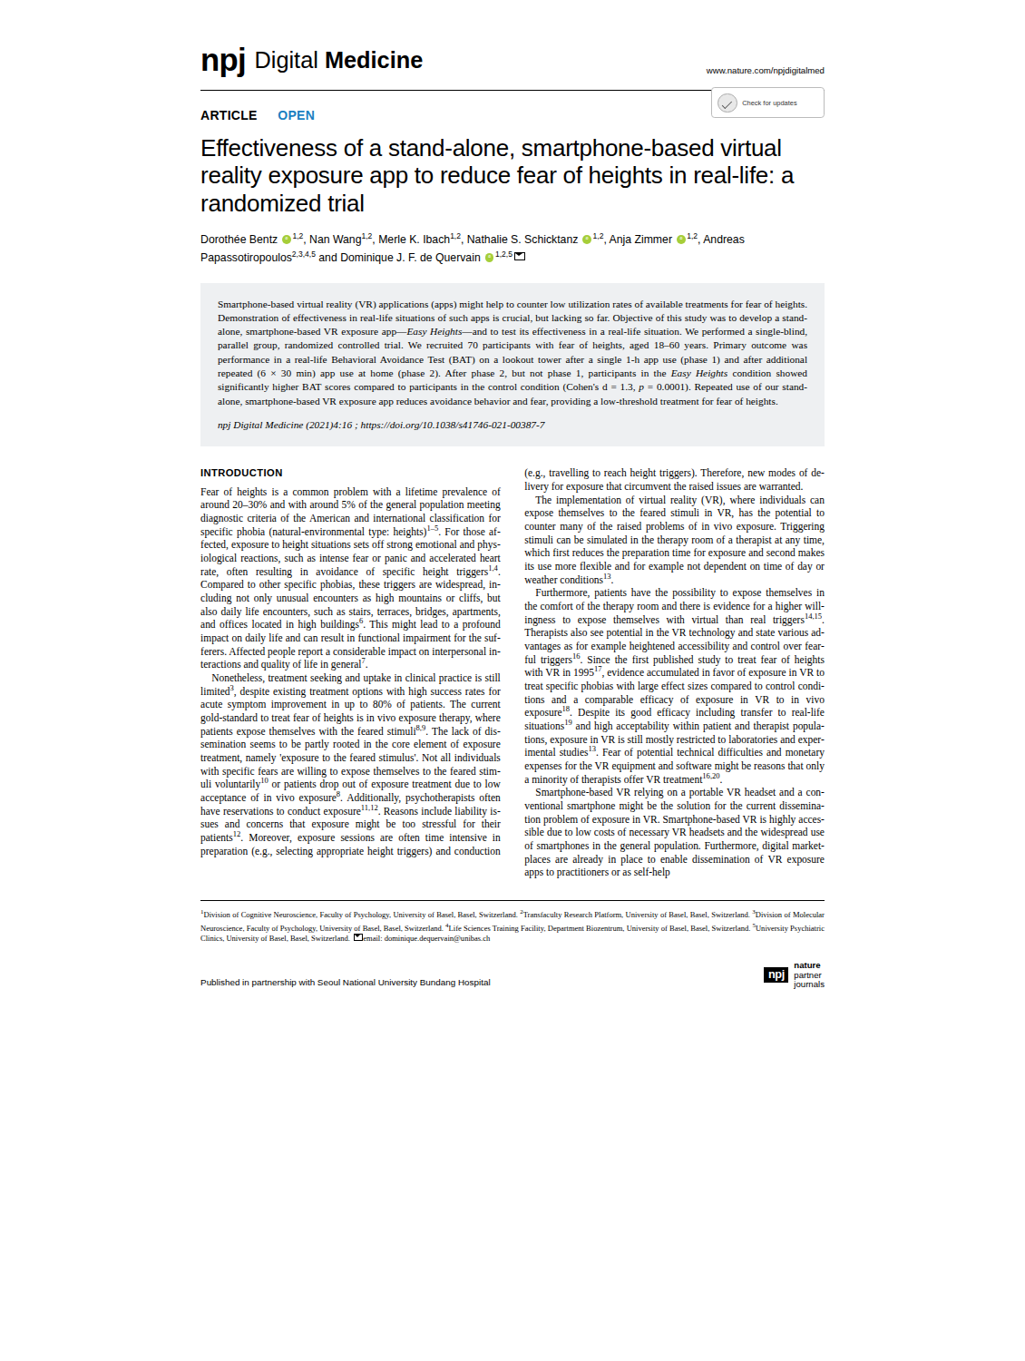npj
Digital Medicine
www.nature.com/npjdigitalmed
ARTICLE OPEN
Check for updates
Effectiveness of a stand-alone, smartphone-based virtual reality exposure app to reduce fear of heights in real-life: a randomized trial
Dorothée Bentz 1,2, Nan Wang1,2, Merle K. Ibach1,2, Nathalie S. Schicktanz 1,2, Anja Zimmer 1,2, Andreas Papassotiropoulos2,3,4,5 and Dominique J. F. de Quervain 1,2,5
Smartphone-based virtual reality (VR) applications (apps) might help to counter low utilization rates of available treatments for fear of heights. Demonstration of effectiveness in real-life situations of such apps is crucial, but lacking so far. Objective of this study was to develop a stand-alone, smartphone-based VR exposure app—Easy Heights—and to test its effectiveness in a real-life situation. We performed a single-blind, parallel group, randomized controlled trial. We recruited 70 participants with fear of heights, aged 18–60 years. Primary outcome was performance in a real-life Behavioral Avoidance Test (BAT) on a lookout tower after a single 1-h app use (phase 1) and after additional repeated (6 × 30 min) app use at home (phase 2). After phase 2, but not phase 1, participants in the Easy Heights condition showed significantly higher BAT scores compared to participants in the control condition (Cohen's d = 1.3, p = 0.0001). Repeated use of our stand-alone, smartphone-based VR exposure app reduces avoidance behavior and fear, providing a low-threshold treatment for fear of heights.
npj Digital Medicine (2021)4:16 ; https://doi.org/10.1038/s41746-021-00387-7
INTRODUCTION
Fear of heights is a common problem with a lifetime prevalence of around 20–30% and with around 5% of the general population meeting diagnostic criteria of the American and international classification for specific phobia (natural-environmental type: heights)1–5. For those affected, exposure to height situations sets off strong emotional and physiological reactions, such as intense fear or panic and accelerated heart rate, often resulting in avoidance of specific height triggers1,4. Compared to other specific phobias, these triggers are widespread, including not only unusual encounters as high mountains or cliffs, but also daily life encounters, such as stairs, terraces, bridges, apartments, and offices located in high buildings6. This might lead to a profound impact on daily life and can result in functional impairment for the sufferers. Affected people report a considerable impact on interpersonal interactions and quality of life in general7.
Nonetheless, treatment seeking and uptake in clinical practice is still limited3, despite existing treatment options with high success rates for acute symptom improvement in up to 80% of patients. The current gold-standard to treat fear of heights is in vivo exposure therapy, where patients expose themselves with the feared stimuli8,9. The lack of dissemination seems to be partly rooted in the core element of exposure treatment, namely 'exposure to the feared stimulus'. Not all individuals with specific fears are willing to expose themselves to the feared stimuli voluntarily10 or patients drop out of exposure treatment due to low acceptance of in vivo exposure8. Additionally, psychotherapists often have reservations to conduct exposure11,12. Reasons include liability issues and concerns that exposure might be too stressful for their patients12. Moreover, exposure sessions are often time intensive in preparation (e.g., selecting appropriate height triggers) and conduction (e.g., travelling to reach height triggers). Therefore, new modes of delivery for exposure that circumvent the raised issues are warranted.
The implementation of virtual reality (VR), where individuals can expose themselves to the feared stimuli in VR, has the potential to counter many of the raised problems of in vivo exposure. Triggering stimuli can be simulated in the therapy room of a therapist at any time, which first reduces the preparation time for exposure and second makes its use more flexible and for example not dependent on time of day or weather conditions13.
Furthermore, patients have the possibility to expose themselves in the comfort of the therapy room and there is evidence for a higher willingness to expose themselves with virtual than real triggers14,15. Therapists also see potential in the VR technology and state various advantages as for example heightened accessibility and control over fearful triggers16. Since the first published study to treat fear of heights with VR in 199517, evidence accumulated in favor of exposure in VR to treat specific phobias with large effect sizes compared to control conditions and a comparable efficacy of exposure in VR to in vivo exposure18. Despite its good efficacy including transfer to real-life situations19 and high acceptability within patient and therapist populations, exposure in VR is still mostly restricted to laboratories and experimental studies13. Fear of potential technical difficulties and monetary expenses for the VR equipment and software might be reasons that only a minority of therapists offer VR treatment16,20.
Smartphone-based VR relying on a portable VR headset and a conventional smartphone might be the solution for the current dissemination problem of exposure in VR. Smartphone-based VR is highly accessible due to low costs of necessary VR headsets and the widespread use of smartphones in the general population. Furthermore, digital marketplaces are already in place to enable dissemination of VR exposure apps to practitioners or as self-help
1Division of Cognitive Neuroscience, Faculty of Psychology, University of Basel, Basel, Switzerland. 2Transfaculty Research Platform, University of Basel, Basel, Switzerland. 3Division of Molecular Neuroscience, Faculty of Psychology, University of Basel, Basel, Switzerland. 4Life Sciences Training Facility, Department Biozentrum, University of Basel, Basel, Switzerland. 5University Psychiatric Clinics, University of Basel, Basel, Switzerland. email: dominique.dequervain@unibas.ch
Published in partnership with Seoul National University Bundang Hospital
npj
nature partner journals